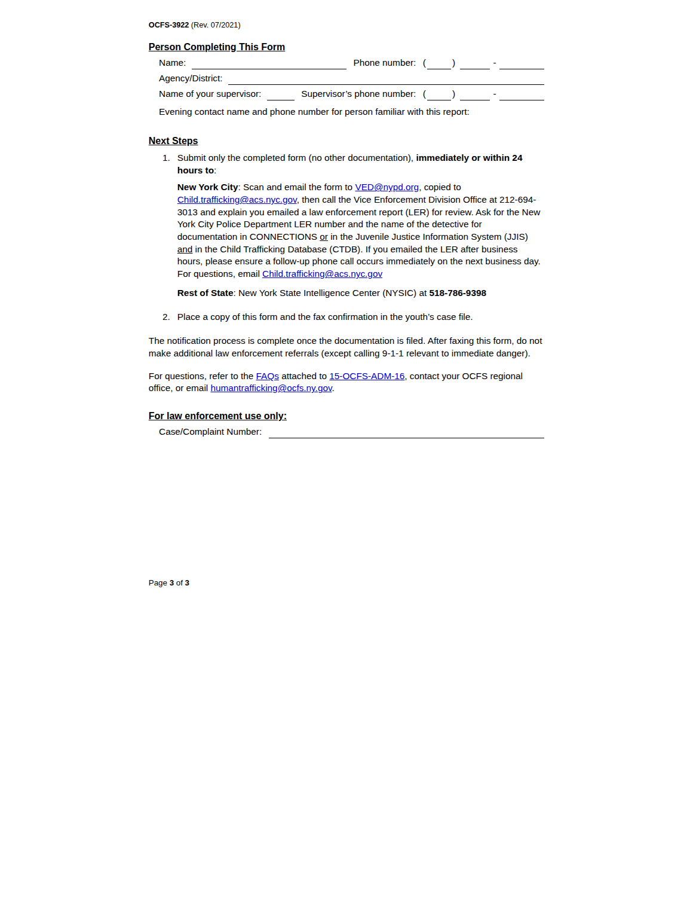OCFS-3922 (Rev. 07/2021)
Person Completing This Form
Name: Phone number: ( ) -
Agency/District:
Name of your supervisor: Supervisor’s phone number: ( ) -
Evening contact name and phone number for person familiar with this report:
Next Steps
Submit only the completed form (no other documentation), immediately or within 24 hours to:
New York City: Scan and email the form to VED@nypd.org, copied to Child.trafficking@acs.nyc.gov, then call the Vice Enforcement Division Office at 212-694-3013 and explain you emailed a law enforcement report (LER) for review. Ask for the New York City Police Department LER number and the name of the detective for documentation in CONNECTIONS or in the Juvenile Justice Information System (JJIS) and in the Child Trafficking Database (CTDB). If you emailed the LER after business hours, please ensure a follow-up phone call occurs immediately on the next business day.
For questions, email Child.trafficking@acs.nyc.gov
Rest of State: New York State Intelligence Center (NYSIC) at 518-786-9398
Place a copy of this form and the fax confirmation in the youth’s case file.
The notification process is complete once the documentation is filed. After faxing this form, do not make additional law enforcement referrals (except calling 9-1-1 relevant to immediate danger).
For questions, refer to the FAQs attached to 15-OCFS-ADM-16, contact your OCFS regional office, or email humantrafficking@ocfs.ny.gov.
For law enforcement use only:
Case/Complaint Number:
Page 3 of 3